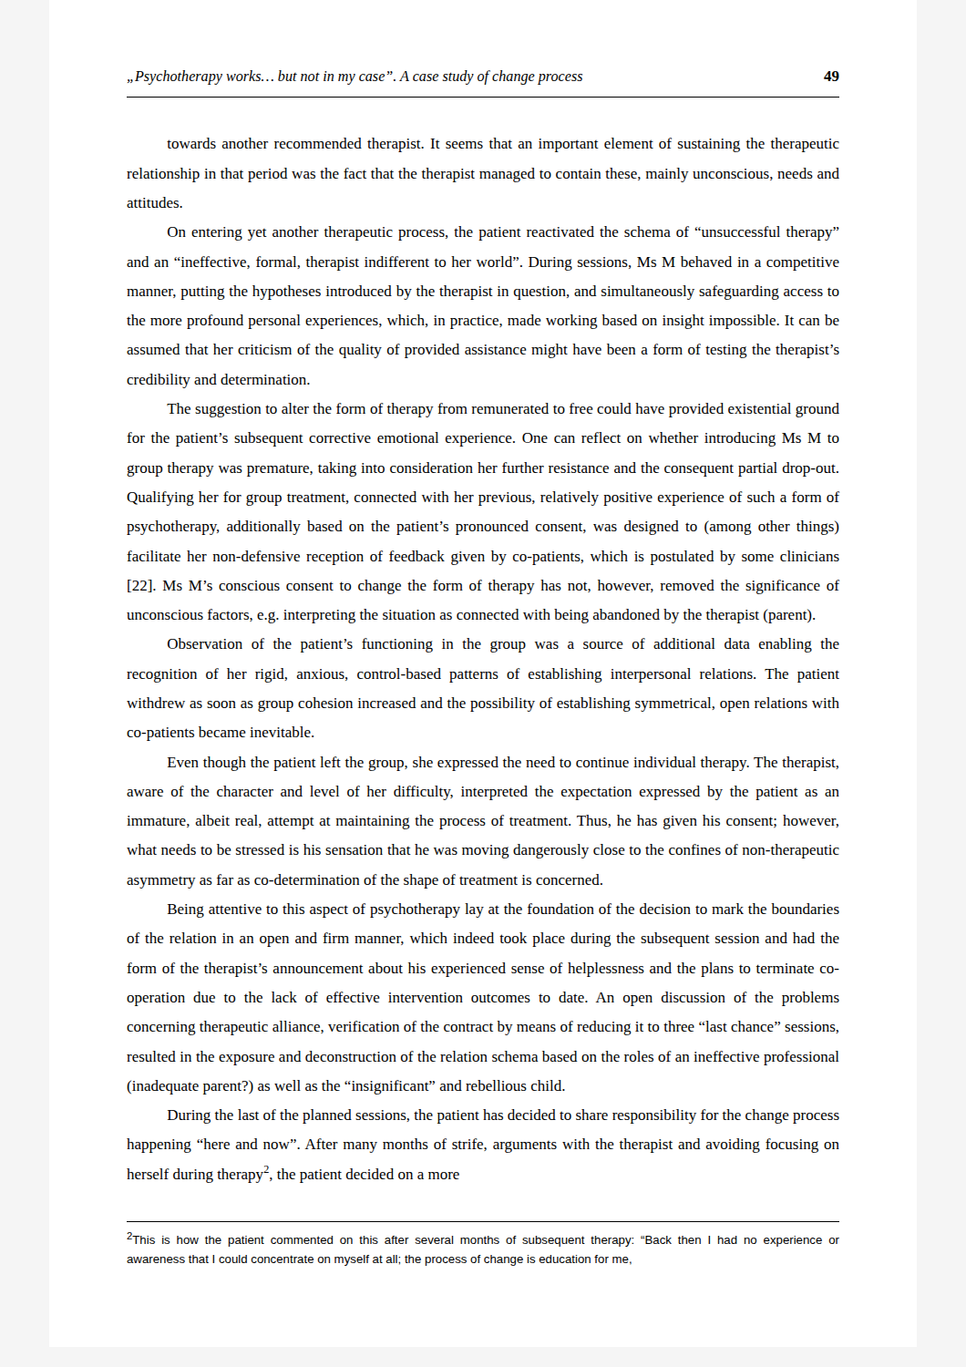„Psychotherapy works… but not in my case”. A case study of change process 49
towards another recommended therapist. It seems that an important element of sustaining the therapeutic relationship in that period was the fact that the therapist managed to contain these, mainly unconscious, needs and attitudes.
On entering yet another therapeutic process, the patient reactivated the schema of “unsuccessful therapy” and an “ineffective, formal, therapist indifferent to her world”. During sessions, Ms M behaved in a competitive manner, putting the hypotheses introduced by the therapist in question, and simultaneously safeguarding access to the more profound personal experiences, which, in practice, made working based on insight impossible. It can be assumed that her criticism of the quality of provided assistance might have been a form of testing the therapist’s credibility and determination.
The suggestion to alter the form of therapy from remunerated to free could have provided existential ground for the patient’s subsequent corrective emotional experience. One can reflect on whether introducing Ms M to group therapy was premature, taking into consideration her further resistance and the consequent partial drop-out. Qualifying her for group treatment, connected with her previous, relatively positive experience of such a form of psychotherapy, additionally based on the patient’s pronounced consent, was designed to (among other things) facilitate her non-defensive reception of feedback given by co-patients, which is postulated by some clinicians [22]. Ms M’s conscious consent to change the form of therapy has not, however, removed the significance of unconscious factors, e.g. interpreting the situation as connected with being abandoned by the therapist (parent).
Observation of the patient’s functioning in the group was a source of additional data enabling the recognition of her rigid, anxious, control-based patterns of establishing interpersonal relations. The patient withdrew as soon as group cohesion increased and the possibility of establishing symmetrical, open relations with co-patients became inevitable.
Even though the patient left the group, she expressed the need to continue individual therapy. The therapist, aware of the character and level of her difficulty, interpreted the expectation expressed by the patient as an immature, albeit real, attempt at maintaining the process of treatment. Thus, he has given his consent; however, what needs to be stressed is his sensation that he was moving dangerously close to the confines of non-therapeutic asymmetry as far as co-determination of the shape of treatment is concerned.
Being attentive to this aspect of psychotherapy lay at the foundation of the decision to mark the boundaries of the relation in an open and firm manner, which indeed took place during the subsequent session and had the form of the therapist’s announcement about his experienced sense of helplessness and the plans to terminate co-operation due to the lack of effective intervention outcomes to date. An open discussion of the problems concerning therapeutic alliance, verification of the contract by means of reducing it to three “last chance” sessions, resulted in the exposure and deconstruction of the relation schema based on the roles of an ineffective professional (inadequate parent?) as well as the “insignificant” and rebellious child.
During the last of the planned sessions, the patient has decided to share responsibility for the change process happening “here and now”. After many months of strife, arguments with the therapist and avoiding focusing on herself during therapy2, the patient decided on a more
2 This is how the patient commented on this after several months of subsequent therapy: “Back then I had no experience or awareness that I could concentrate on myself at all; the process of change is education for me,